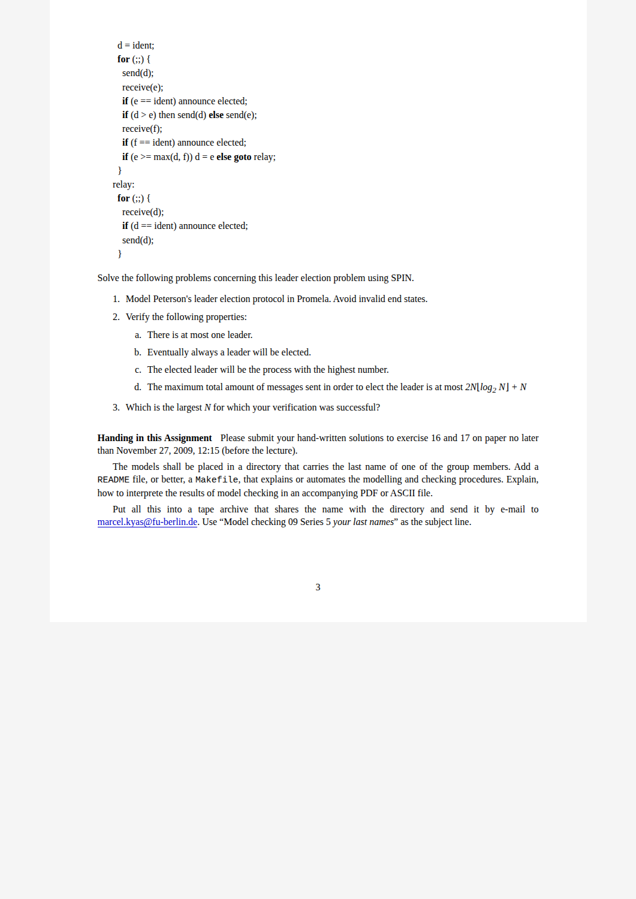d = ident;
  for (;;) {
    send(d);
    receive(e);
    if (e == ident) announce elected;
    if (d > e) then send(d) else send(e);
    receive(f);
    if (f == ident) announce elected;
    if (e >= max(d, f)) d = e else goto relay;
  }
relay:
  for (;;) {
    receive(d);
    if (d == ident) announce elected;
    send(d);
  }
Solve the following problems concerning this leader election problem using SPIN.
Model Peterson's leader election protocol in Promela. Avoid invalid end states.
Verify the following properties:
There is at most one leader.
Eventually always a leader will be elected.
The elected leader will be the process with the highest number.
The maximum total amount of messages sent in order to elect the leader is at most 2N⌊log2 N⌋ + N
Which is the largest N for which your verification was successful?
Handing in this Assignment Please submit your hand-written solutions to exercise 16 and 17 on paper no later than November 27, 2009, 12:15 (before the lecture).
The models shall be placed in a directory that carries the last name of one of the group members. Add a README file, or better, a Makefile, that explains or automates the modelling and checking procedures. Explain, how to interprete the results of model checking in an accompanying PDF or ASCII file.
Put all this into a tape archive that shares the name with the directory and send it by e-mail to marcel.kyas@fu-berlin.de. Use “Model checking 09 Series 5 your last names” as the subject line.
3